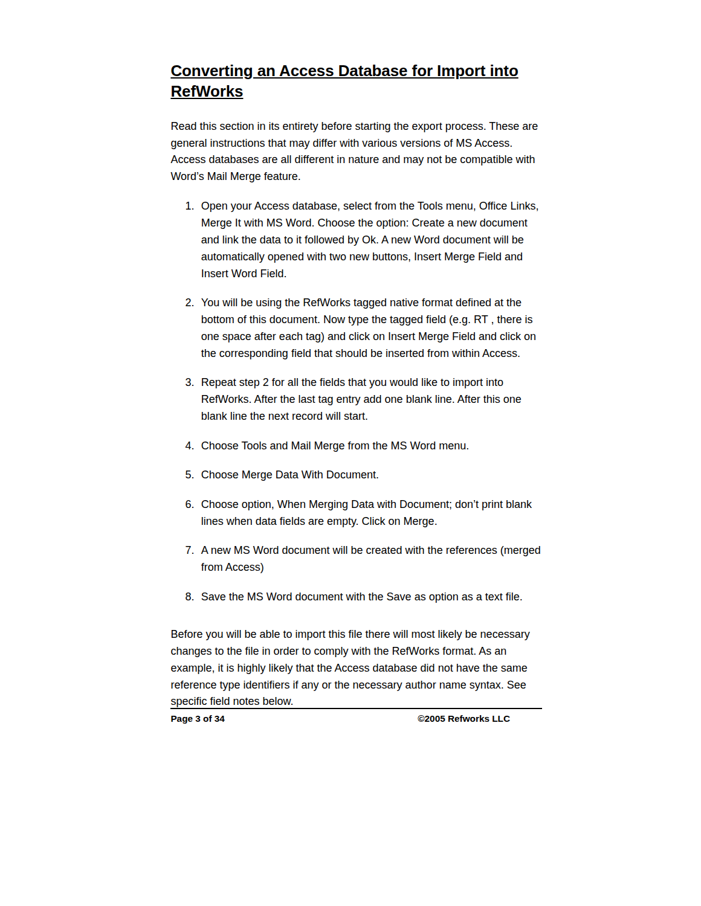Converting an Access Database for Import into RefWorks
Read this section in its entirety before starting the export process. These are general instructions that may differ with various versions of MS Access. Access databases are all different in nature and may not be compatible with Word’s Mail Merge feature.
Open your Access database, select from the Tools menu, Office Links, Merge It with MS Word. Choose the option: Create a new document and link the data to it followed by Ok. A new Word document will be automatically opened with two new buttons, Insert Merge Field and Insert Word Field.
You will be using the RefWorks tagged native format defined at the bottom of this document. Now type the tagged field (e.g. RT , there is one space after each tag) and click on Insert Merge Field and click on the corresponding field that should be inserted from within Access.
Repeat step 2 for all the fields that you would like to import into RefWorks. After the last tag entry add one blank line. After this one blank line the next record will start.
Choose Tools and Mail Merge from the MS Word menu.
Choose Merge Data With Document.
Choose option, When Merging Data with Document; don’t print blank lines when data fields are empty. Click on Merge.
A new MS Word document will be created with the references (merged from Access)
Save the MS Word document with the Save as option as a text file.
Before you will be able to import this file there will most likely be necessary changes to the file in order to comply with the RefWorks format. As an example, it is highly likely that the Access database did not have the same reference type identifiers if any or the necessary author name syntax. See specific field notes below.
Page 3 of 34 ©2005 Refworks LLC